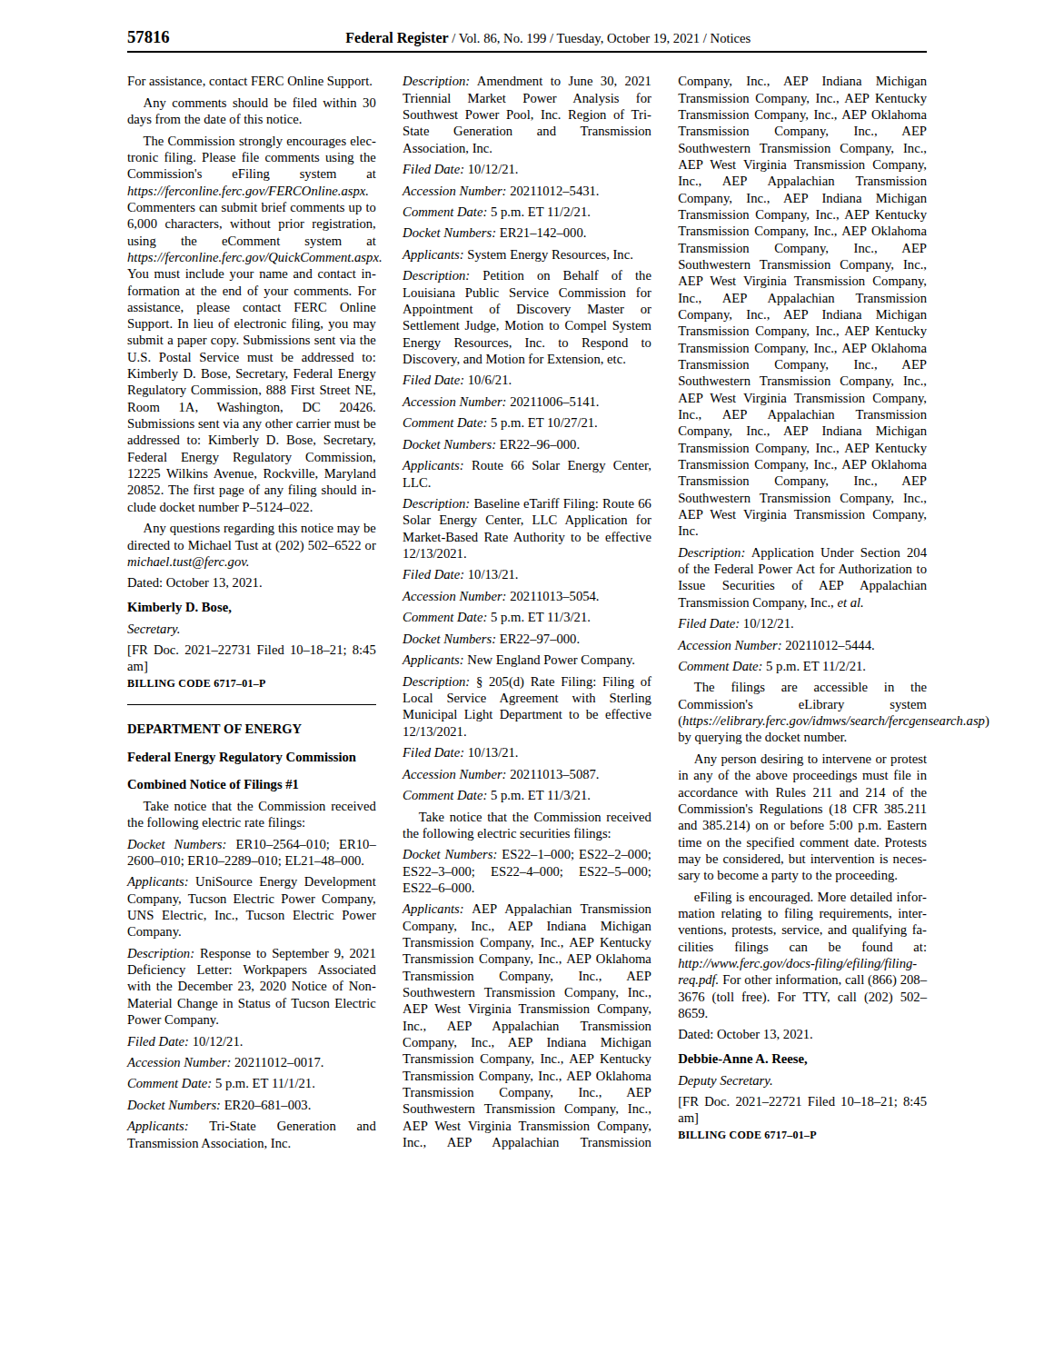57816
Federal Register / Vol. 86, No. 199 / Tuesday, October 19, 2021 / Notices
For assistance, contact FERC Online Support.
Any comments should be filed within 30 days from the date of this notice.
The Commission strongly encourages electronic filing. Please file comments using the Commission's eFiling system at https://ferconline.ferc.gov/FERCOnline.aspx. Commenters can submit brief comments up to 6,000 characters, without prior registration, using the eComment system at https://ferconline.ferc.gov/QuickComment.aspx. You must include your name and contact information at the end of your comments. For assistance, please contact FERC Online Support. In lieu of electronic filing, you may submit a paper copy. Submissions sent via the U.S. Postal Service must be addressed to: Kimberly D. Bose, Secretary, Federal Energy Regulatory Commission, 888 First Street NE, Room 1A, Washington, DC 20426. Submissions sent via any other carrier must be addressed to: Kimberly D. Bose, Secretary, Federal Energy Regulatory Commission, 12225 Wilkins Avenue, Rockville, Maryland 20852. The first page of any filing should include docket number P–5124–022.
Any questions regarding this notice may be directed to Michael Tust at (202) 502–6522 or michael.tust@ferc.gov.
Dated: October 13, 2021.
Kimberly D. Bose,
Secretary.
[FR Doc. 2021–22731 Filed 10–18–21; 8:45 am]
BILLING CODE 6717–01–P
DEPARTMENT OF ENERGY
Federal Energy Regulatory Commission
Combined Notice of Filings #1
Take notice that the Commission received the following electric rate filings:
Docket Numbers: ER10–2564–010; ER10–2600–010; ER10–2289–010; EL21–48–000.
Applicants: UniSource Energy Development Company, Tucson Electric Power Company, UNS Electric, Inc., Tucson Electric Power Company.
Description: Response to September 9, 2021 Deficiency Letter: Workpapers Associated with the December 23, 2020 Notice of Non-Material Change in Status of Tucson Electric Power Company.
Filed Date: 10/12/21.
Accession Number: 20211012–0017.
Comment Date: 5 p.m. ET 11/1/21.
Docket Numbers: ER20–681–003.
Applicants: Tri-State Generation and Transmission Association, Inc.
Description: Amendment to June 30, 2021 Triennial Market Power Analysis for Southwest Power Pool, Inc. Region of Tri-State Generation and Transmission Association, Inc.
Filed Date: 10/12/21.
Accession Number: 20211012–5431.
Comment Date: 5 p.m. ET 11/2/21.
Docket Numbers: ER21–142–000.
Applicants: System Energy Resources, Inc.
Description: Petition on Behalf of the Louisiana Public Service Commission for Appointment of Discovery Master or Settlement Judge, Motion to Compel System Energy Resources, Inc. to Respond to Discovery, and Motion for Extension, etc.
Filed Date: 10/6/21.
Accession Number: 20211006–5141.
Comment Date: 5 p.m. ET 10/27/21.
Docket Numbers: ER22–96–000.
Applicants: Route 66 Solar Energy Center, LLC.
Description: Baseline eTariff Filing: Route 66 Solar Energy Center, LLC Application for Market-Based Rate Authority to be effective 12/13/2021.
Filed Date: 10/13/21.
Accession Number: 20211013–5054.
Comment Date: 5 p.m. ET 11/3/21.
Docket Numbers: ER22–97–000.
Applicants: New England Power Company.
Description: § 205(d) Rate Filing: Filing of Local Service Agreement with Sterling Municipal Light Department to be effective 12/13/2021.
Filed Date: 10/13/21.
Accession Number: 20211013–5087.
Comment Date: 5 p.m. ET 11/3/21.
Take notice that the Commission received the following electric securities filings:
Docket Numbers: ES22–1–000; ES22–2–000; ES22–3–000; ES22–4–000; ES22–5–000; ES22–6–000.
Applicants: AEP Appalachian Transmission Company, Inc., AEP Indiana Michigan Transmission Company, Inc., AEP Kentucky Transmission Company, Inc., AEP Oklahoma Transmission Company, Inc., AEP Southwestern Transmission Company, Inc., AEP West Virginia Transmission Company, Inc., AEP Appalachian Transmission Company, Inc., AEP Indiana Michigan Transmission Company, Inc., AEP Kentucky Transmission Company, Inc., AEP Oklahoma Transmission Company, Inc., AEP Southwestern Transmission Company, Inc., AEP West Virginia Transmission Company, Inc., AEP Appalachian Transmission Company, Inc., AEP Indiana Michigan Transmission Company, Inc., AEP Kentucky Transmission Company, Inc., AEP Oklahoma Transmission Company, Inc., AEP Southwestern Transmission Company, Inc., AEP West Virginia Transmission Company, Inc., AEP Appalachian Transmission Company, Inc., AEP Indiana Michigan Transmission Company, Inc., AEP Kentucky Transmission Company, Inc., AEP Oklahoma Transmission Company, Inc., AEP Southwestern Transmission Company, Inc., AEP West Virginia Transmission Company, Inc., AEP Appalachian Transmission Company, Inc., AEP Indiana Michigan Transmission Company, Inc., AEP Kentucky Transmission Company, Inc., AEP Oklahoma Transmission Company, Inc., AEP Southwestern Transmission Company, Inc., AEP West Virginia Transmission Company, Inc., AEP Appalachian Transmission Company, Inc., AEP Indiana Michigan Transmission Company, Inc., AEP Kentucky Transmission Company, Inc., AEP Oklahoma Transmission Company, Inc., AEP Southwestern Transmission Company, Inc., AEP West Virginia Transmission Company, Inc.
Description: Application Under Section 204 of the Federal Power Act for Authorization to Issue Securities of AEP Appalachian Transmission Company, Inc., et al.
Filed Date: 10/12/21.
Accession Number: 20211012–5444.
Comment Date: 5 p.m. ET 11/2/21.
The filings are accessible in the Commission's eLibrary system (https://elibrary.ferc.gov/idmws/search/fercgensearch.asp) by querying the docket number.
Any person desiring to intervene or protest in any of the above proceedings must file in accordance with Rules 211 and 214 of the Commission's Regulations (18 CFR 385.211 and 385.214) on or before 5:00 p.m. Eastern time on the specified comment date. Protests may be considered, but intervention is necessary to become a party to the proceeding.
eFiling is encouraged. More detailed information relating to filing requirements, interventions, protests, service, and qualifying facilities filings can be found at: http://www.ferc.gov/docs-filing/efiling/filing-req.pdf. For other information, call (866) 208–3676 (toll free). For TTY, call (202) 502–8659.
Dated: October 13, 2021.
Debbie-Anne A. Reese,
Deputy Secretary.
[FR Doc. 2021–22721 Filed 10–18–21; 8:45 am]
BILLING CODE 6717–01–P